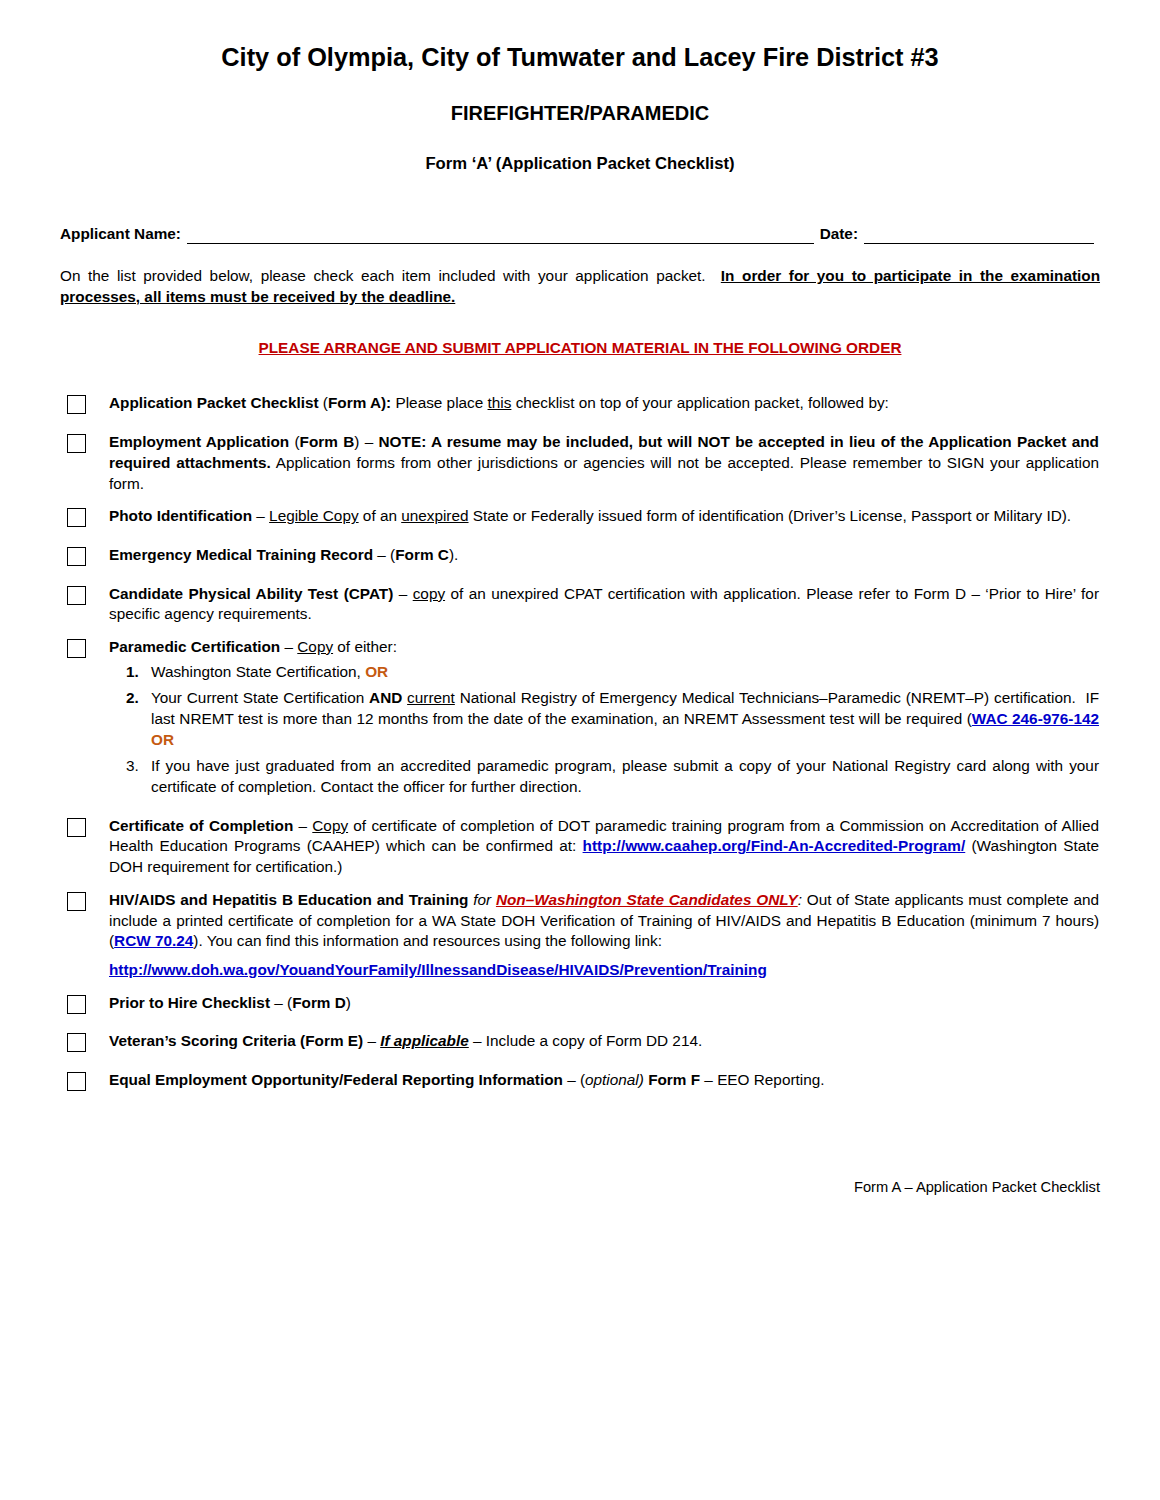City of Olympia, City of Tumwater and Lacey Fire District #3
FIREFIGHTER/PARAMEDIC
Form ‘A’ (Application Packet Checklist)
Applicant Name: Date:
On the list provided below, please check each item included with your application packet. In order for you to participate in the examination processes, all items must be received by the deadline.
PLEASE ARRANGE AND SUBMIT APPLICATION MATERIAL IN THE FOLLOWING ORDER
| | Application Packet Checklist ( Form A): Please place this checklist on top of your application packet, followed by: |
| | Employment Application ( Form B ) – NOTE: A resume may be included, but will NOT be accepted in lieu of the Application Packet and required attachments. Application forms from other jurisdictions or agencies will not be accepted. Please remember to SIGN your application form. |
| | Photo Identification – Legible Copy of an unexpired State or Federally issued form of identification (Driver’s License, Passport or Military ID). |
| | Emergency Medical Training Record – ( Form C ). |
| | Candidate Physical Ability Test (CPAT) – copy of an unexpired CPAT certification with application. Please refer to Form D – ‘Prior to Hire’ for specific agency requirements. |
| | Paramedic Certification – Copy of either: Washington State Certification, OR Your Current State Certification AND current National Registry of Emergency Medical Technicians–Paramedic (NREMT–P) certification. IF last NREMT test is more than 12 months from the date of the examination, an NREMT Assessment test will be required ( WAC 246-976-142 OR If you have just graduated from an accredited paramedic program, please submit a copy of your National Registry card along with your certificate of completion. Contact the officer for further direction. |
| | Certificate of Completion – Copy of certificate of completion of DOT paramedic training program from a Commission on Accreditation of Allied Health Education Programs (CAAHEP) which can be confirmed at: http://www.caahep.org/Find-An-Accredited-Program/ (Washington State DOH requirement for certification.) |
| | HIV/AIDS and Hepatitis B Education and Training for Non–Washington State Candidates ONLY : Out of State applicants must complete and include a printed certificate of completion for a WA State DOH Verification of Training of HIV/AIDS and Hepatitis B Education (minimum 7 hours) ( RCW 70.24 ). You can find this information and resources using the following link: http://www.doh.wa.gov/YouandYourFamily/IllnessandDisease/HIVAIDS/Prevention/Training |
| | Prior to Hire Checklist – ( Form D ) |
| | Veteran’s Scoring Criteria (Form E) – If applicable – Include a copy of Form DD 214. |
| | Equal Employment Opportunity/Federal Reporting Information – ( optional) Form F – EEO Reporting. |
Form A – Application Packet Checklist